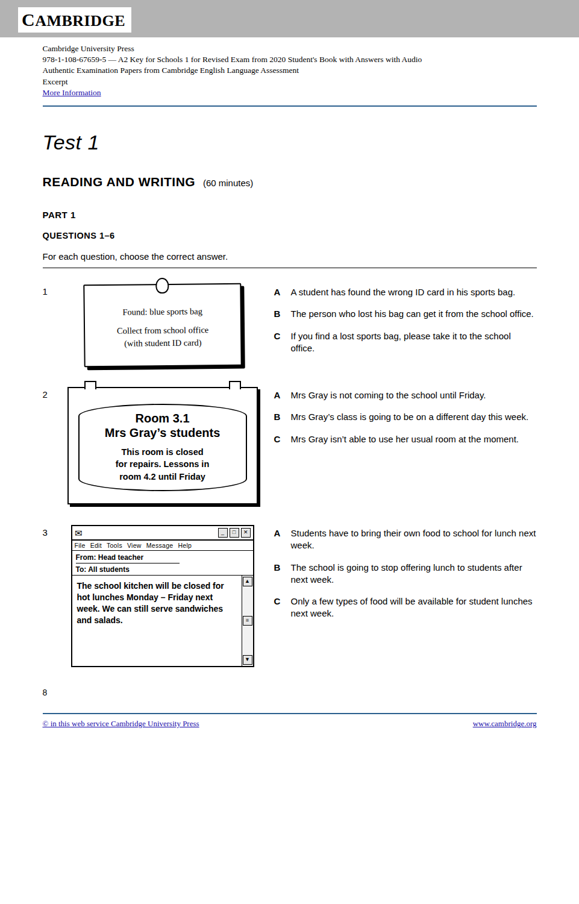CAMBRIDGE
Cambridge University Press
978-1-108-67659-5 — A2 Key for Schools 1 for Revised Exam from 2020 Student's Book with Answers with Audio
Authentic Examination Papers from Cambridge English Language Assessment
Excerpt
More Information
Test 1
READING AND WRITING (60 minutes)
PART 1
QUESTIONS 1–6
For each question, choose the correct answer.
1
Found: blue sports bag
Collect from school office
(with student ID card)
AA student has found the wrong ID card in his sports bag.
BThe person who lost his bag can get it from the school office.
CIf you find a lost sports bag, please take it to the school office.
2
Room 3.1
Mrs Gray’s students
This room is closed
for repairs. Lessons in
room 4.2 until Friday
AMrs Gray is not coming to the school until Friday.
BMrs Gray’s class is going to be on a different day this week.
CMrs Gray isn’t able to use her usual room at the moment.
3
✉ _□✕
File Edit Tools View Message Help
From: Head teacher
To: All students
The school kitchen will be closed for hot lunches Monday – Friday next week. We can still serve sandwiches and salads.
▲
≡
▼
AStudents have to bring their own food to school for lunch next week.
BThe school is going to stop offering lunch to students after next week.
COnly a few types of food will be available for student lunches next week.
8
© in this web service Cambridge University Press
www.cambridge.org